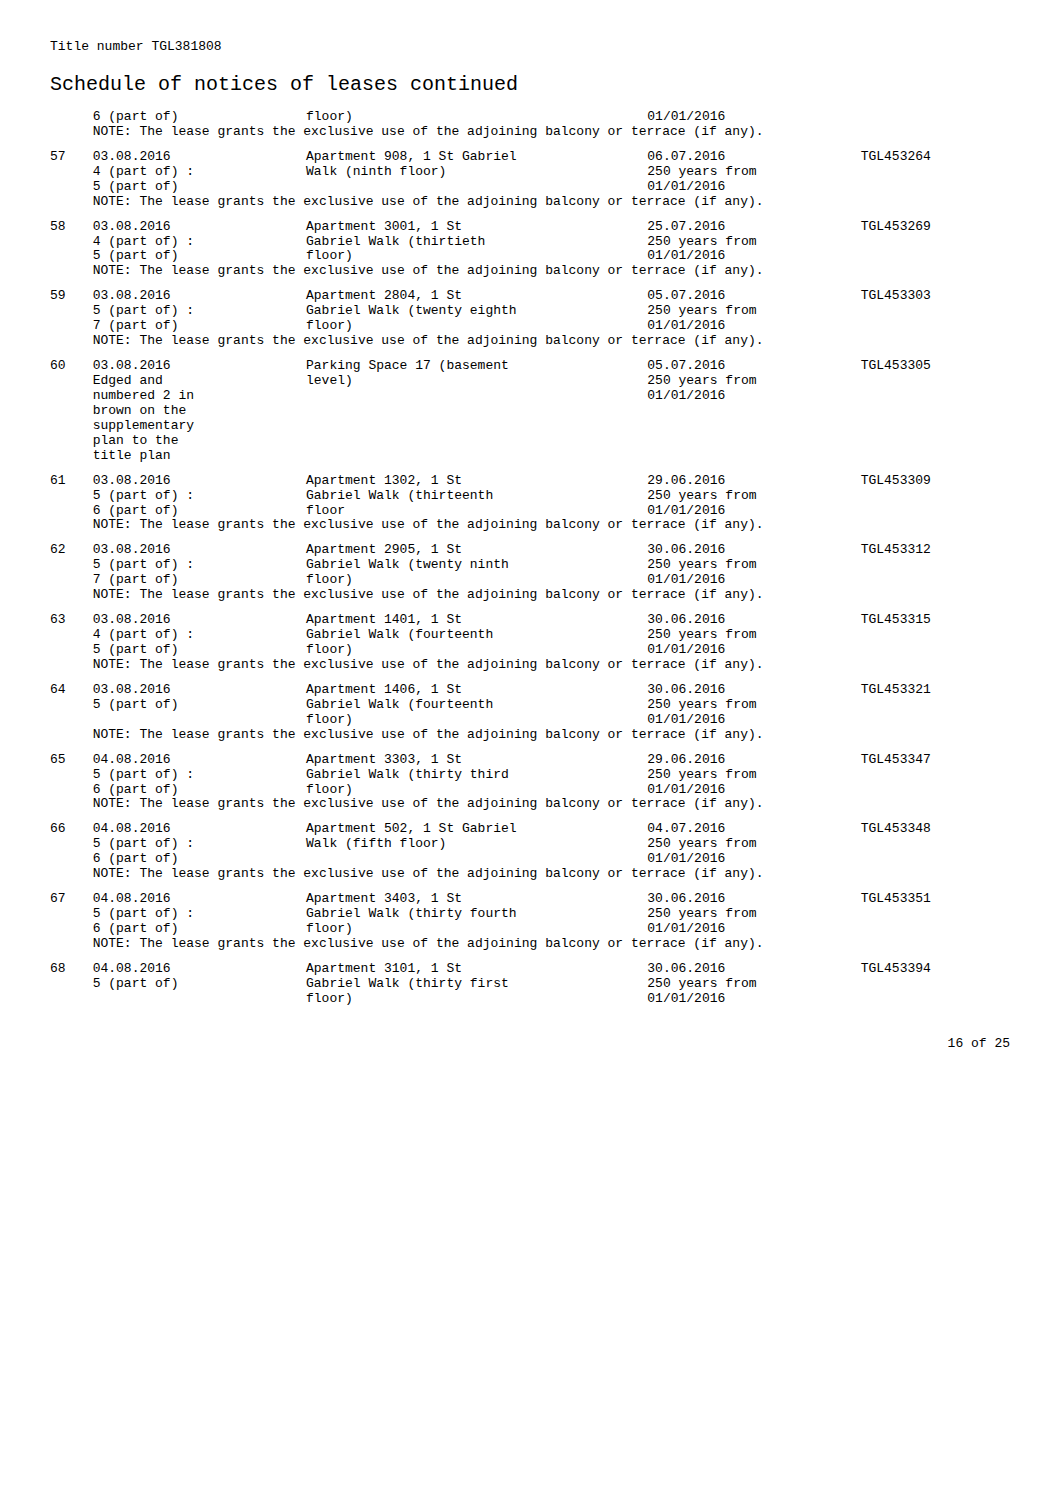Title number TGL381808
Schedule of notices of leases continued
| | 6 (part of) | floor) | 01/01/2016 | |
| | NOTE: The lease grants the exclusive use of the adjoining balcony or terrace (if any). |
| 57 | 03.08.2016 4 (part of) : 5 (part of) | Apartment 908, 1 St Gabriel Walk (ninth floor) | 06.07.2016 250 years from 01/01/2016 | TGL453264 |
| | NOTE: The lease grants the exclusive use of the adjoining balcony or terrace (if any). |
| 58 | 03.08.2016 4 (part of) : 5 (part of) | Apartment 3001, 1 St Gabriel Walk (thirtieth floor) | 25.07.2016 250 years from 01/01/2016 | TGL453269 |
| | NOTE: The lease grants the exclusive use of the adjoining balcony or terrace (if any). |
| 59 | 03.08.2016 5 (part of) : 7 (part of) | Apartment 2804, 1 St Gabriel Walk (twenty eighth floor) | 05.07.2016 250 years from 01/01/2016 | TGL453303 |
| | NOTE: The lease grants the exclusive use of the adjoining balcony or terrace (if any). |
| 60 | 03.08.2016 Edged and numbered 2 in brown on the supplementary plan to the title plan | Parking Space 17 (basement level) | 05.07.2016 250 years from 01/01/2016 | TGL453305 |
| 61 | 03.08.2016 5 (part of) : 6 (part of) | Apartment 1302, 1 St Gabriel Walk (thirteenth floor | 29.06.2016 250 years from 01/01/2016 | TGL453309 |
| | NOTE: The lease grants the exclusive use of the adjoining balcony or terrace (if any). |
| 62 | 03.08.2016 5 (part of) : 7 (part of) | Apartment 2905, 1 St Gabriel Walk (twenty ninth floor) | 30.06.2016 250 years from 01/01/2016 | TGL453312 |
| | NOTE: The lease grants the exclusive use of the adjoining balcony or terrace (if any). |
| 63 | 03.08.2016 4 (part of) : 5 (part of) | Apartment 1401, 1 St Gabriel Walk (fourteenth floor) | 30.06.2016 250 years from 01/01/2016 | TGL453315 |
| | NOTE: The lease grants the exclusive use of the adjoining balcony or terrace (if any). |
| 64 | 03.08.2016 5 (part of) | Apartment 1406, 1 St Gabriel Walk (fourteenth floor) | 30.06.2016 250 years from 01/01/2016 | TGL453321 |
| | NOTE: The lease grants the exclusive use of the adjoining balcony or terrace (if any). |
| 65 | 04.08.2016 5 (part of) : 6 (part of) | Apartment 3303, 1 St Gabriel Walk (thirty third floor) | 29.06.2016 250 years from 01/01/2016 | TGL453347 |
| | NOTE: The lease grants the exclusive use of the adjoining balcony or terrace (if any). |
| 66 | 04.08.2016 5 (part of) : 6 (part of) | Apartment 502, 1 St Gabriel Walk (fifth floor) | 04.07.2016 250 years from 01/01/2016 | TGL453348 |
| | NOTE: The lease grants the exclusive use of the adjoining balcony or terrace (if any). |
| 67 | 04.08.2016 5 (part of) : 6 (part of) | Apartment 3403, 1 St Gabriel Walk (thirty fourth floor) | 30.06.2016 250 years from 01/01/2016 | TGL453351 |
| | NOTE: The lease grants the exclusive use of the adjoining balcony or terrace (if any). |
| 68 | 04.08.2016 5 (part of) | Apartment 3101, 1 St Gabriel Walk (thirty first floor) | 30.06.2016 250 years from 01/01/2016 | TGL453394 |
16 of 25